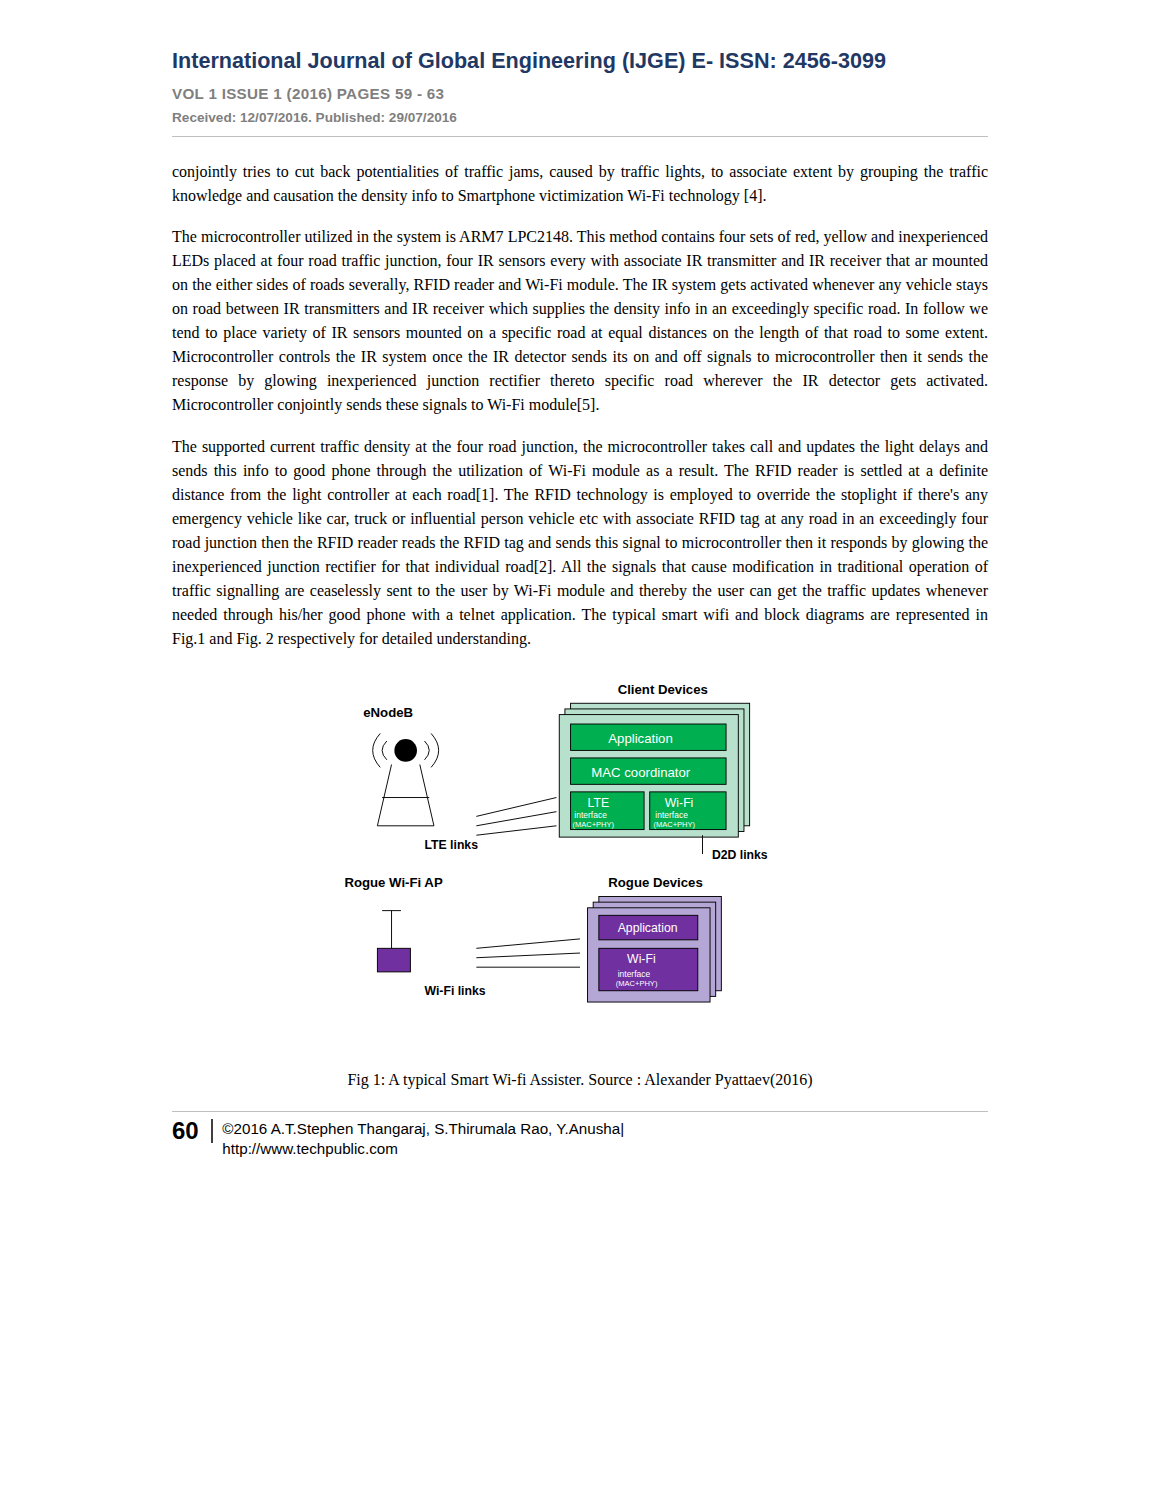International Journal of Global Engineering (IJGE) E- ISSN: 2456-3099
VOL 1 ISSUE 1 (2016) PAGES 59 - 63
Received: 12/07/2016. Published: 29/07/2016
conjointly tries to cut back potentialities of traffic jams, caused by traffic lights, to associate extent by grouping the traffic knowledge and causation the density info to Smartphone victimization Wi-Fi technology [4].
The microcontroller utilized in the system is ARM7 LPC2148. This method contains four sets of red, yellow and inexperienced LEDs placed at four road traffic junction, four IR sensors every with associate IR transmitter and IR receiver that ar mounted on the either sides of roads severally, RFID reader and Wi-Fi module. The IR system gets activated whenever any vehicle stays on road between IR transmitters and IR receiver which supplies the density info in an exceedingly specific road. In follow we tend to place variety of IR sensors mounted on a specific road at equal distances on the length of that road to some extent. Microcontroller controls the IR system once the IR detector sends its on and off signals to microcontroller then it sends the response by glowing inexperienced junction rectifier thereto specific road wherever the IR detector gets activated. Microcontroller conjointly sends these signals to Wi-Fi module[5].
The supported current traffic density at the four road junction, the microcontroller takes call and updates the light delays and sends this info to good phone through the utilization of Wi-Fi module as a result. The RFID reader is settled at a definite distance from the light controller at each road[1]. The RFID technology is employed to override the stoplight if there's any emergency vehicle like car, truck or influential person vehicle etc with associate RFID tag at any road in an exceedingly four road junction then the RFID reader reads the RFID tag and sends this signal to microcontroller then it responds by glowing the inexperienced junction rectifier for that individual road[2]. All the signals that cause modification in traditional operation of traffic signalling are ceaselessly sent to the user by Wi-Fi module and thereby the user can get the traffic updates whenever needed through his/her good phone with a telnet application. The typical smart wifi and block diagrams are represented in Fig.1 and Fig. 2 respectively for detailed understanding.
Fig 1: A typical Smart Wi-fi Assister. Source : Alexander Pyattaev(2016)
60
©2016 A.T.Stephen Thangaraj, S.Thirumala Rao, Y.Anusha|
http://www.techpublic.com